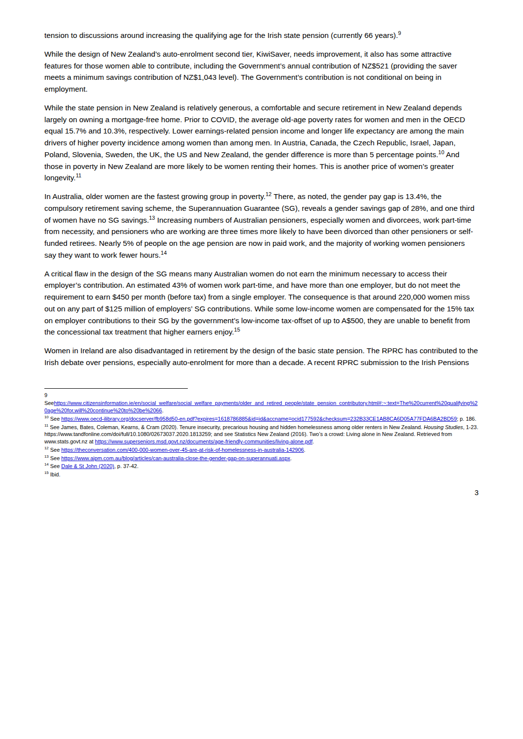tension to discussions around increasing the qualifying age for the Irish state pension (currently 66 years).9
While the design of New Zealand’s auto-enrolment second tier, KiwiSaver, needs improvement, it also has some attractive features for those women able to contribute, including the Government’s annual contribution of NZ$521 (providing the saver meets a minimum savings contribution of NZ$1,043 level). The Government’s contribution is not conditional on being in employment.
While the state pension in New Zealand is relatively generous, a comfortable and secure retirement in New Zealand depends largely on owning a mortgage-free home. Prior to COVID, the average old-age poverty rates for women and men in the OECD equal 15.7% and 10.3%, respectively. Lower earnings-related pension income and longer life expectancy are among the main drivers of higher poverty incidence among women than among men. In Austria, Canada, the Czech Republic, Israel, Japan, Poland, Slovenia, Sweden, the UK, the US and New Zealand, the gender difference is more than 5 percentage points.10 And those in poverty in New Zealand are more likely to be women renting their homes. This is another price of women’s greater longevity.11
In Australia, older women are the fastest growing group in poverty.12 There, as noted, the gender pay gap is 13.4%, the compulsory retirement saving scheme, the Superannuation Guarantee (SG), reveals a gender savings gap of 28%, and one third of women have no SG savings.13 Increasing numbers of Australian pensioners, especially women and divorcees, work part-time from necessity, and pensioners who are working are three times more likely to have been divorced than other pensioners or self-funded retirees. Nearly 5% of people on the age pension are now in paid work, and the majority of working women pensioners say they want to work fewer hours.14
A critical flaw in the design of the SG means many Australian women do not earn the minimum necessary to access their employer’s contribution. An estimated 43% of women work part-time, and have more than one employer, but do not meet the requirement to earn $450 per month (before tax) from a single employer. The consequence is that around 220,000 women miss out on any part of $125 million of employers’ SG contributions. While some low-income women are compensated for the 15% tax on employer contributions to their SG by the government’s low-income tax-offset of up to A$500, they are unable to benefit from the concessional tax treatment that higher earners enjoy.15
Women in Ireland are also disadvantaged in retirement by the design of the basic state pension. The RPRC has contributed to the Irish debate over pensions, especially auto-enrolment for more than a decade. A recent RPRC submission to the Irish Pensions
9
Seehttps://www.citizensinformation.ie/en/social_welfare/social_welfare_payments/older_and_retired_people/state_pension_contributory.html#:~:text=The%20current%20qualifying%20age%20for,will%20continue%20to%20be%2066.
10 See https://www.oecd-ilibrary.org/docserver/fb958d50-en.pdf?expires=1618786885&id=id&accname=ocid177592&checksum=232B33CE1AB8CA6D05A77FDA6BA2BD59; p. 186.
11 See James, Bates, Coleman, Kearns, & Cram (2020). Tenure insecurity, precarious housing and hidden homelessness among older renters in New Zealand. Housing Studies, 1-23. https://www.tandfonline.com/doi/full/10.1080/02673037.2020.1813259; and see Statistics New Zealand (2016). Two’s a crowd: Living alone in New Zealand. Retrieved from www.stats.govt.nz at https://www.superseniors.msd.govt.nz/documents/age-friendly-communities/living-alone.pdf.
12 See https://theconversation.com/400-000-women-over-45-are-at-risk-of-homelessness-in-australia-142906.
13 See https://www.aipm.com.au/blog/articles/can-australia-close-the-gender-gap-on-superannuati.aspx.
14 See Dale & St John (2020), p. 37-42.
15 Ibid.
3